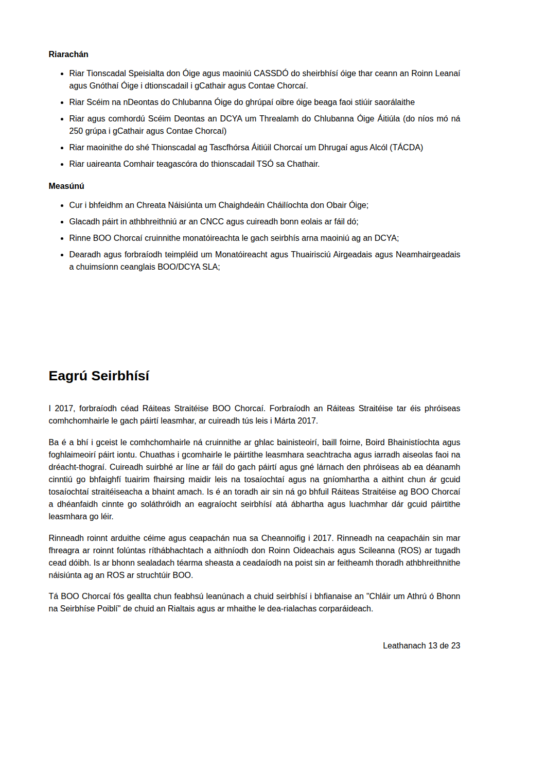Riarachán
Riar Tionscadal Speisialta don Óige agus maoiniú CASSDÓ do sheirbhísí óige thar ceann an Roinn Leanaí agus Gnóthaí Óige i dtionscadail i gCathair agus Contae Chorcaí.
Riar Scéim na nDeontas do Chlubanna Óige do ghrúpaí oibre óige beaga faoi stiúir saorálaithe
Riar agus comhordú Scéim Deontas an DCYA um Threalamh do Chlubanna Óige Áitiúla (do níos mó ná 250 grúpa i gCathair agus Contae Chorcaí)
Riar maoinithe do shé Thionscadal ag Tascfhórsa Áitiúil Chorcaí um Dhrugaí agus Alcól (TÁCDA)
Riar uaireanta Comhair teagascóra do thionscadail TSÓ sa Chathair.
Measúnú
Cur i bhfeidhm an Chreata Náisiúnta um Chaighdeáin Cháilíochta don Obair Óige;
Glacadh páirt in athbhreithniú ar an CNCC agus cuireadh bonn eolais ar fáil dó;
Rinne BOO Chorcaí cruinnithe monatóireachta le gach seirbhís arna maoiniú ag an DCYA;
Dearadh agus forbraíodh teimpléid um Monatóireacht agus Thuairisciú Airgeadais agus Neamhairgeadais a chuimsíonn ceanglais BOO/DCYA SLA;
Eagrú Seirbhísí
I 2017, forbraíodh céad Ráiteas Straitéise BOO Chorcaí. Forbraíodh an Ráiteas Straitéise tar éis phróiseas comhchomhairle le gach páirtí leasmhar, ar cuireadh tús leis i Márta 2017.
Ba é a bhí i gceist le comhchomhairle ná cruinnithe ar ghlac bainisteoirí, baill foirne, Boird Bhainistíochta agus foghlaimeoirí páirt iontu. Chuathas i gcomhairle le páirtithe leasmhara seachtracha agus iarradh aiseolas faoi na dréacht-thograí. Cuireadh suirbhé ar líne ar fáil do gach páirtí agus gné lárnach den phróiseas ab ea déanamh cinntiú go bhfaighfí tuairim fhairsing maidir leis na tosaíochtaí agus na gníomhartha a aithint chun ár gcuid tosaíochtaí straitéiseacha a bhaint amach. Is é an toradh air sin ná go bhfuil Ráiteas Straitéise ag BOO Chorcaí a dhéanfaidh cinnte go soláthróidh an eagraíocht seirbhísí atá ábhartha agus luachmhar dár gcuid páirtithe leasmhara go léir.
Rinneadh roinnt arduithe céime agus ceapachán nua sa Cheannoifig i 2017. Rinneadh na ceapacháin sin mar fhreagra ar roinnt folúntas ríthábhachtach a aithníodh don Roinn Oideachais agus Scileanna (ROS) ar tugadh cead dóibh. Is ar bhonn sealadach téarma sheasta a ceadaíodh na poist sin ar feitheamh thoradh athbhreithnithe náisiúnta ag an ROS ar struchtúir BOO.
Tá BOO Chorcaí fós geallta chun feabhsú leanúnach a chuid seirbhísí i bhfianaise an "Chláir um Athrú ó Bhonn na Seirbhíse Poiblí" de chuid an Rialtais agus ar mhaithe le dea-rialachas corparáideach.
Leathanach 13 de 23